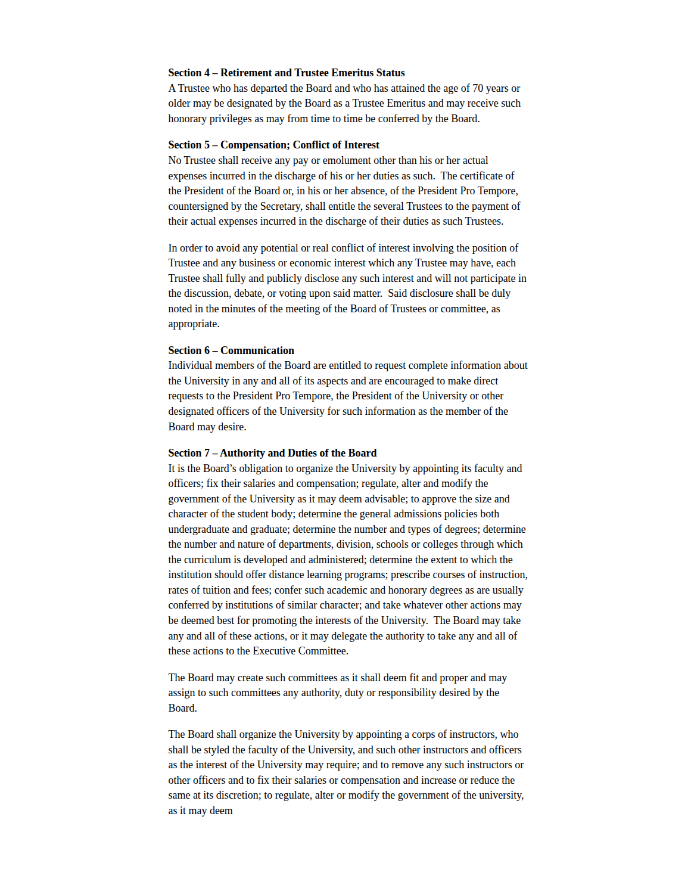Section 4 – Retirement and Trustee Emeritus Status
A Trustee who has departed the Board and who has attained the age of 70 years or older may be designated by the Board as a Trustee Emeritus and may receive such honorary privileges as may from time to time be conferred by the Board.
Section 5 – Compensation; Conflict of Interest
No Trustee shall receive any pay or emolument other than his or her actual expenses incurred in the discharge of his or her duties as such. The certificate of the President of the Board or, in his or her absence, of the President Pro Tempore, countersigned by the Secretary, shall entitle the several Trustees to the payment of their actual expenses incurred in the discharge of their duties as such Trustees.
In order to avoid any potential or real conflict of interest involving the position of Trustee and any business or economic interest which any Trustee may have, each Trustee shall fully and publicly disclose any such interest and will not participate in the discussion, debate, or voting upon said matter. Said disclosure shall be duly noted in the minutes of the meeting of the Board of Trustees or committee, as appropriate.
Section 6 – Communication
Individual members of the Board are entitled to request complete information about the University in any and all of its aspects and are encouraged to make direct requests to the President Pro Tempore, the President of the University or other designated officers of the University for such information as the member of the Board may desire.
Section 7 – Authority and Duties of the Board
It is the Board’s obligation to organize the University by appointing its faculty and officers; fix their salaries and compensation; regulate, alter and modify the government of the University as it may deem advisable; to approve the size and character of the student body; determine the general admissions policies both undergraduate and graduate; determine the number and types of degrees; determine the number and nature of departments, division, schools or colleges through which the curriculum is developed and administered; determine the extent to which the institution should offer distance learning programs; prescribe courses of instruction, rates of tuition and fees; confer such academic and honorary degrees as are usually conferred by institutions of similar character; and take whatever other actions may be deemed best for promoting the interests of the University. The Board may take any and all of these actions, or it may delegate the authority to take any and all of these actions to the Executive Committee.
The Board may create such committees as it shall deem fit and proper and may assign to such committees any authority, duty or responsibility desired by the Board.
The Board shall organize the University by appointing a corps of instructors, who shall be styled the faculty of the University, and such other instructors and officers as the interest of the University may require; and to remove any such instructors or other officers and to fix their salaries or compensation and increase or reduce the same at its discretion; to regulate, alter or modify the government of the university, as it may deem